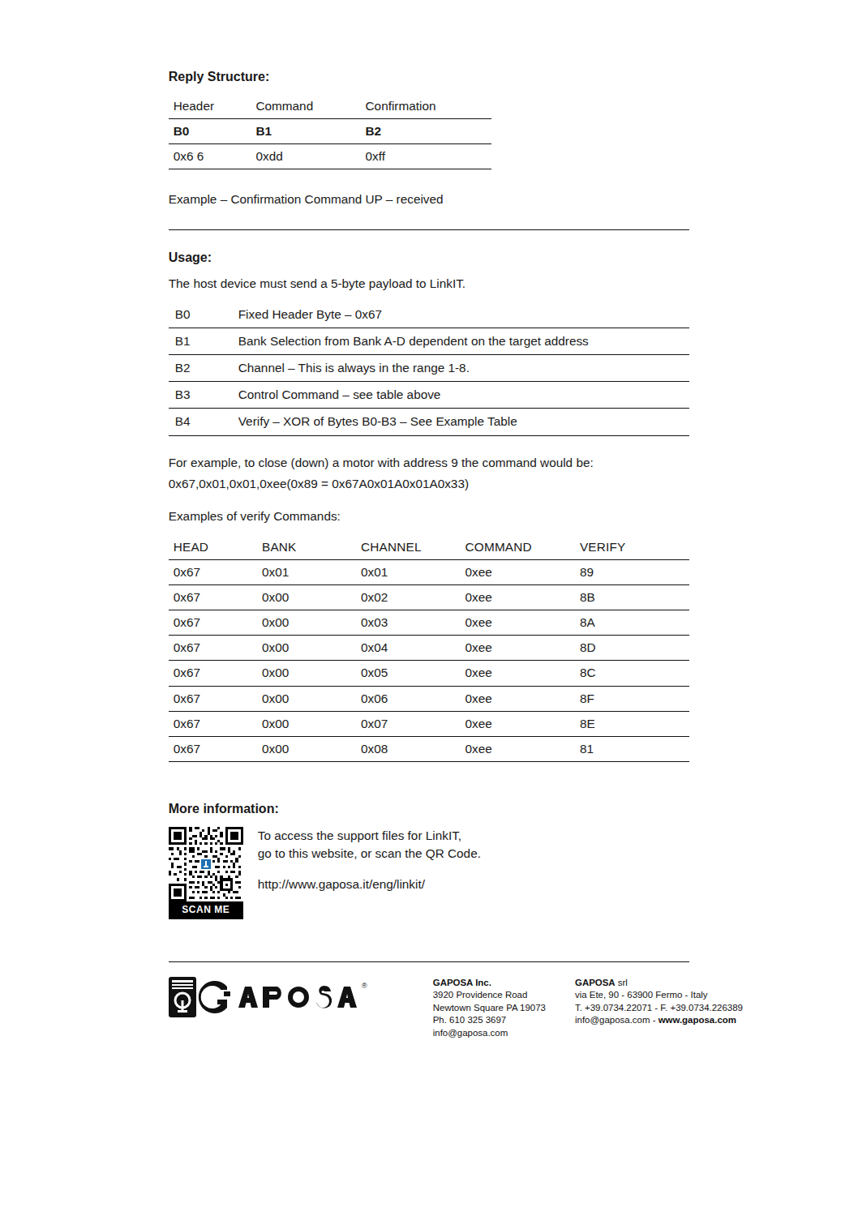Reply Structure:
| Header | Command | Confirmation |
| --- | --- | --- |
| B0 | B1 | B2 |
| 0x6 6 | 0xdd | 0xff |
Example – Confirmation Command UP – received
Usage:
The host device must send a 5-byte payload to LinkIT.
| B0 | Fixed Header Byte – 0x67 |
| B1 | Bank Selection from Bank A-D dependent on the target address |
| B2 | Channel – This is always in the range 1-8. |
| B3 | Control Command – see table above |
| B4 | Verify – XOR of Bytes B0-B3 – See Example Table |
For example, to close (down) a motor with address 9 the command would be:
0x67,0x01,0x01,0xee(0x89 = 0x67A0x01A0x01A0x33)
Examples of verify Commands:
| HEAD | BANK | CHANNEL | COMMAND | VERIFY |
| --- | --- | --- | --- | --- |
| 0x67 | 0x01 | 0x01 | 0xee | 89 |
| 0x67 | 0x00 | 0x02 | 0xee | 8B |
| 0x67 | 0x00 | 0x03 | 0xee | 8A |
| 0x67 | 0x00 | 0x04 | 0xee | 8D |
| 0x67 | 0x00 | 0x05 | 0xee | 8C |
| 0x67 | 0x00 | 0x06 | 0xee | 8F |
| 0x67 | 0x00 | 0x07 | 0xee | 8E |
| 0x67 | 0x00 | 0x08 | 0xee | 81 |
More information:
SCAN ME
To access the support files for LinkIT,
go to this website, or scan the QR Code.
http://www.gaposa.it/eng/linkit/
®
GAPOSA Inc.
3920 Providence Road
Newtown Square PA 19073
Ph. 610 325 3697
info@gaposa.com
GAPOSA srl
via Ete, 90 - 63900 Fermo - Italy
T. +39.0734.22071 - F. +39.0734.226389
info@gaposa.com - www.gaposa.com